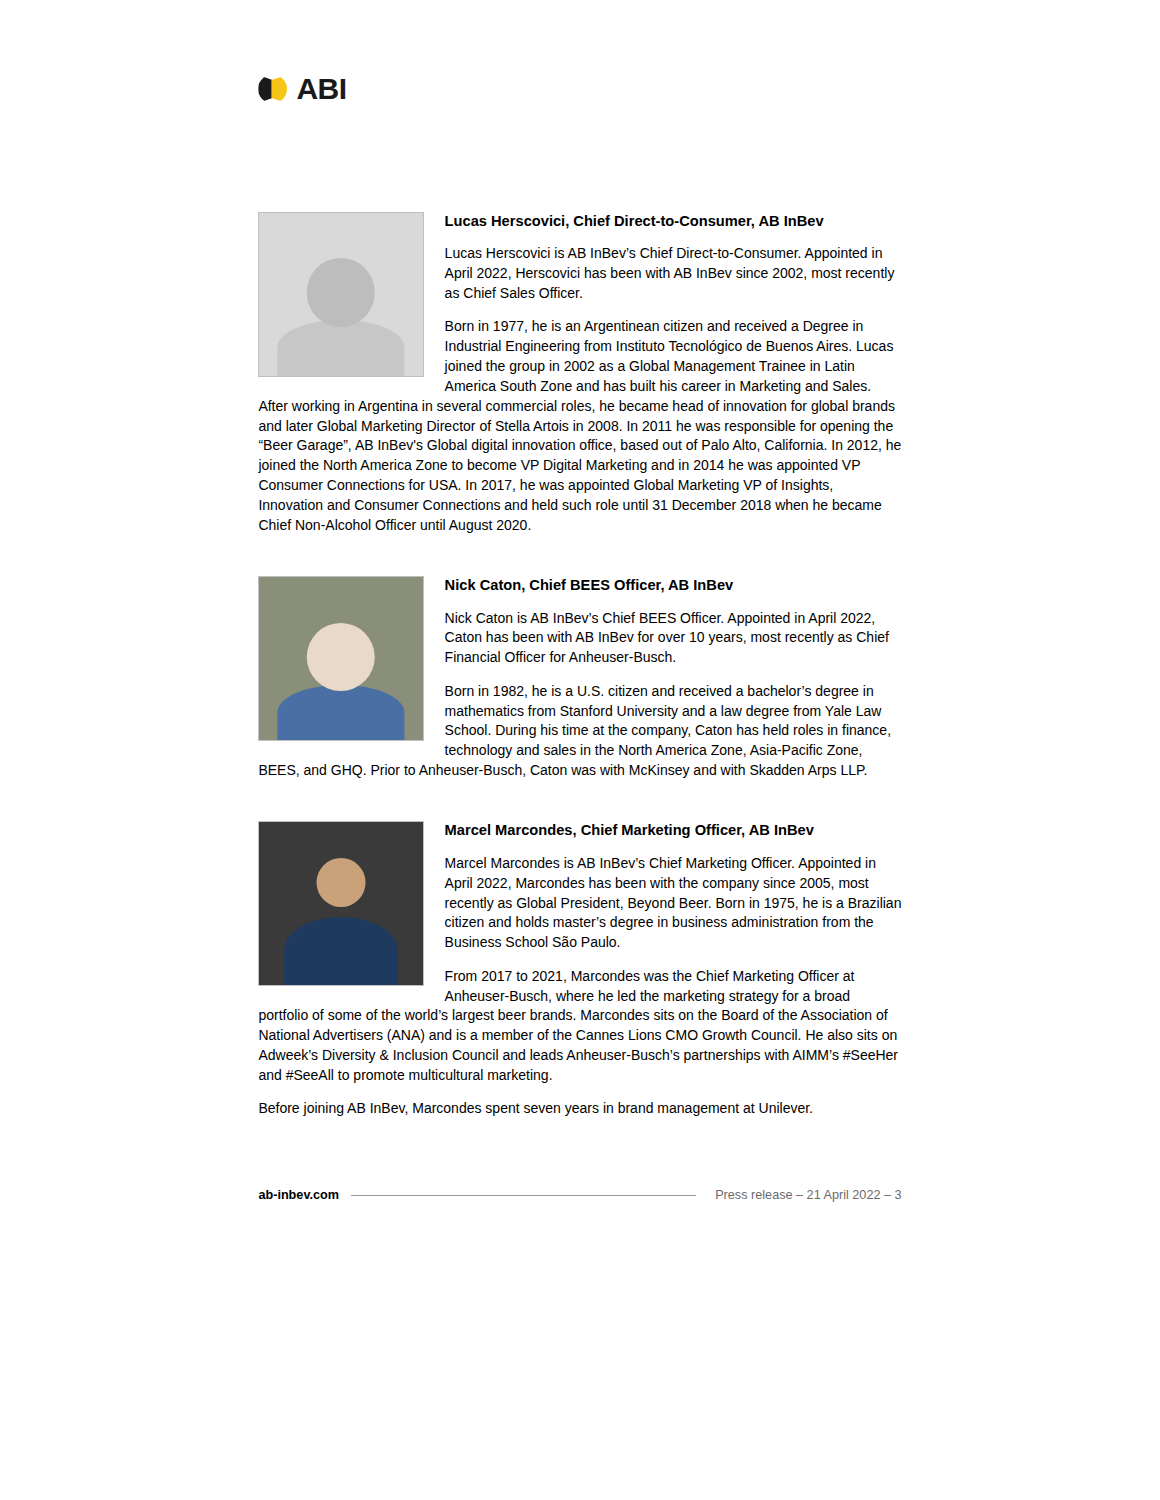ABI
Lucas Herscovici, Chief Direct-to-Consumer, AB InBev
Lucas Herscovici is AB InBev’s Chief Direct-to-Consumer. Appointed in April 2022, Herscovici has been with AB InBev since 2002, most recently as Chief Sales Officer.
Born in 1977, he is an Argentinean citizen and received a Degree in Industrial Engineering from Instituto Tecnológico de Buenos Aires. Lucas joined the group in 2002 as a Global Management Trainee in Latin America South Zone and has built his career in Marketing and Sales. After working in Argentina in several commercial roles, he became head of innovation for global brands and later Global Marketing Director of Stella Artois in 2008. In 2011 he was responsible for opening the “Beer Garage”, AB InBev's Global digital innovation office, based out of Palo Alto, California. In 2012, he joined the North America Zone to become VP Digital Marketing and in 2014 he was appointed VP Consumer Connections for USA. In 2017, he was appointed Global Marketing VP of Insights, Innovation and Consumer Connections and held such role until 31 December 2018 when he became Chief Non-Alcohol Officer until August 2020.
Nick Caton, Chief BEES Officer, AB InBev
Nick Caton is AB InBev’s Chief BEES Officer. Appointed in April 2022, Caton has been with AB InBev for over 10 years, most recently as Chief Financial Officer for Anheuser-Busch.
Born in 1982, he is a U.S. citizen and received a bachelor’s degree in mathematics from Stanford University and a law degree from Yale Law School. During his time at the company, Caton has held roles in finance, technology and sales in the North America Zone, Asia-Pacific Zone, BEES, and GHQ. Prior to Anheuser-Busch, Caton was with McKinsey and with Skadden Arps LLP.
Marcel Marcondes, Chief Marketing Officer, AB InBev
Marcel Marcondes is AB InBev’s Chief Marketing Officer. Appointed in April 2022, Marcondes has been with the company since 2005, most recently as Global President, Beyond Beer. Born in 1975, he is a Brazilian citizen and holds master’s degree in business administration from the Business School São Paulo.
From 2017 to 2021, Marcondes was the Chief Marketing Officer at Anheuser-Busch, where he led the marketing strategy for a broad portfolio of some of the world’s largest beer brands. Marcondes sits on the Board of the Association of National Advertisers (ANA) and is a member of the Cannes Lions CMO Growth Council. He also sits on Adweek’s Diversity & Inclusion Council and leads Anheuser-Busch’s partnerships with AIMM’s #SeeHer and #SeeAll to promote multicultural marketing.
Before joining AB InBev, Marcondes spent seven years in brand management at Unilever.
ab-inbev.com Press release – 21 April 2022 – 3